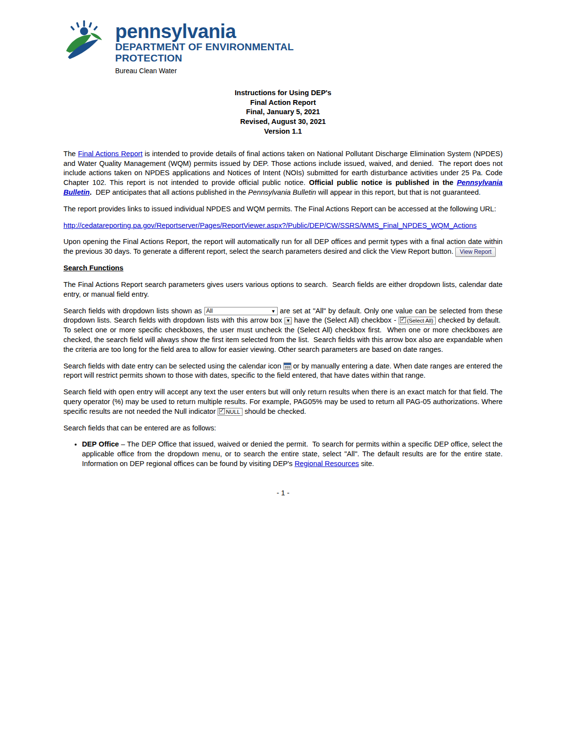pennsylvania
DEPARTMENT OF ENVIRONMENTAL
PROTECTION
Bureau Clean Water
Instructions for Using DEP's Final Action Report Final, January 5, 2021 Revised, August 30, 2021 Version 1.1
The Final Actions Report is intended to provide details of final actions taken on National Pollutant Discharge Elimination System (NPDES) and Water Quality Management (WQM) permits issued by DEP. Those actions include issued, waived, and denied. The report does not include actions taken on NPDES applications and Notices of Intent (NOIs) submitted for earth disturbance activities under 25 Pa. Code Chapter 102. This report is not intended to provide official public notice. Official public notice is published in the Pennsylvania Bulletin. DEP anticipates that all actions published in the Pennsylvania Bulletin will appear in this report, but that is not guaranteed.
The report provides links to issued individual NPDES and WQM permits. The Final Actions Report can be accessed at the following URL:
http://cedatareporting.pa.gov/Reportserver/Pages/ReportViewer.aspx?/Public/DEP/CW/SSRS/WMS_Final_NPDES_WQM_Actions
Upon opening the Final Actions Report, the report will automatically run for all DEP offices and permit types with a final action date within the previous 30 days. To generate a different report, select the search parameters desired and click the View Report button. View Report
Search Functions
The Final Actions Report search parameters gives users various options to search. Search fields are either dropdown lists, calendar date entry, or manual field entry.
Search fields with dropdown lists shown as All are set at "All" by default. Only one value can be selected from these dropdown lists. Search fields with dropdown lists with this arrow box have the (Select All) checkbox - (Select All) checked by default. To select one or more specific checkboxes, the user must uncheck the (Select All) checkbox first. When one or more checkboxes are checked, the search field will always show the first item selected from the list. Search fields with this arrow box also are expandable when the criteria are too long for the field area to allow for easier viewing. Other search parameters are based on date ranges.
Search fields with date entry can be selected using the calendar icon or by manually entering a date. When date ranges are entered the report will restrict permits shown to those with dates, specific to the field entered, that have dates within that range.
Search field with open entry will accept any text the user enters but will only return results when there is an exact match for that field. The query operator (%) may be used to return multiple results. For example, PAG05% may be used to return all PAG-05 authorizations. Where specific results are not needed the Null indicator NULL should be checked.
Search fields that can be entered are as follows:
DEP Office – The DEP Office that issued, waived or denied the permit. To search for permits within a specific DEP office, select the applicable office from the dropdown menu, or to search the entire state, select "All". The default results are for the entire state. Information on DEP regional offices can be found by visiting DEP's Regional Resources site.
- 1 -